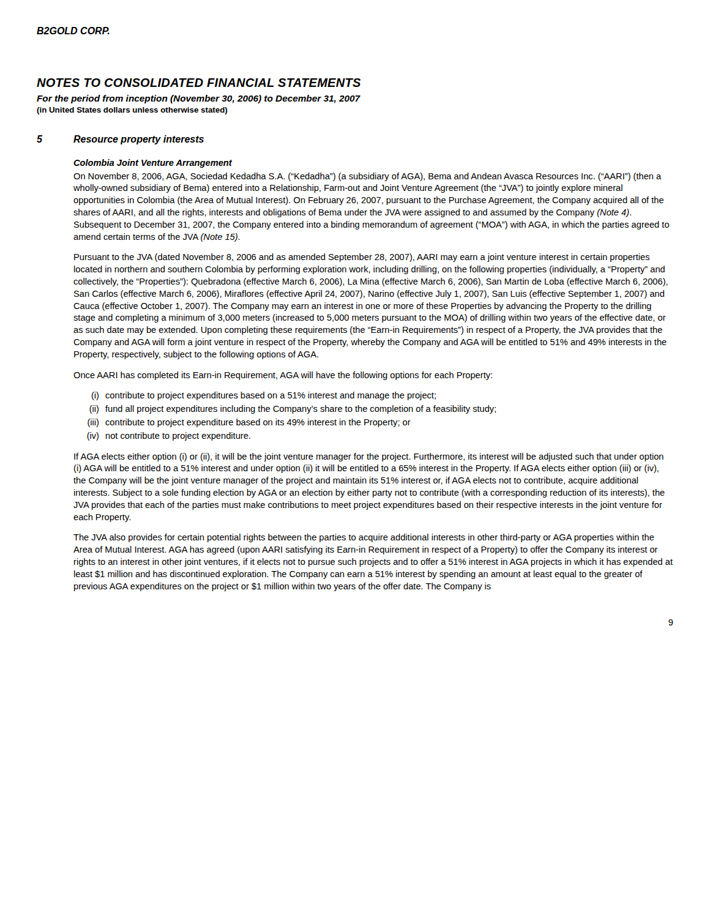B2GOLD CORP.
NOTES TO CONSOLIDATED FINANCIAL STATEMENTS
For the period from inception (November 30, 2006) to December 31, 2007
(in United States dollars unless otherwise stated)
5
Resource property interests
Colombia Joint Venture Arrangement
On November 8, 2006, AGA, Sociedad Kedadha S.A. (“Kedadha”) (a subsidiary of AGA), Bema and Andean Avasca Resources Inc. (“AARI”) (then a wholly-owned subsidiary of Bema) entered into a Relationship, Farm-out and Joint Venture Agreement (the “JVA”) to jointly explore mineral opportunities in Colombia (the Area of Mutual Interest). On February 26, 2007, pursuant to the Purchase Agreement, the Company acquired all of the shares of AARI, and all the rights, interests and obligations of Bema under the JVA were assigned to and assumed by the Company (Note 4). Subsequent to December 31, 2007, the Company entered into a binding memorandum of agreement (“MOA”) with AGA, in which the parties agreed to amend certain terms of the JVA (Note 15).
Pursuant to the JVA (dated November 8, 2006 and as amended September 28, 2007), AARI may earn a joint venture interest in certain properties located in northern and southern Colombia by performing exploration work, including drilling, on the following properties (individually, a “Property” and collectively, the “Properties”): Quebradona (effective March 6, 2006), La Mina (effective March 6, 2006), San Martin de Loba (effective March 6, 2006), San Carlos (effective March 6, 2006), Miraflores (effective April 24, 2007), Narino (effective July 1, 2007), San Luis (effective September 1, 2007) and Cauca (effective October 1, 2007). The Company may earn an interest in one or more of these Properties by advancing the Property to the drilling stage and completing a minimum of 3,000 meters (increased to 5,000 meters pursuant to the MOA) of drilling within two years of the effective date, or as such date may be extended. Upon completing these requirements (the “Earn-in Requirements”) in respect of a Property, the JVA provides that the Company and AGA will form a joint venture in respect of the Property, whereby the Company and AGA will be entitled to 51% and 49% interests in the Property, respectively, subject to the following options of AGA.
Once AARI has completed its Earn-in Requirement, AGA will have the following options for each Property:
(i) contribute to project expenditures based on a 51% interest and manage the project;
(ii) fund all project expenditures including the Company’s share to the completion of a feasibility study;
(iii) contribute to project expenditure based on its 49% interest in the Property; or
(iv) not contribute to project expenditure.
If AGA elects either option (i) or (ii), it will be the joint venture manager for the project. Furthermore, its interest will be adjusted such that under option (i) AGA will be entitled to a 51% interest and under option (ii) it will be entitled to a 65% interest in the Property. If AGA elects either option (iii) or (iv), the Company will be the joint venture manager of the project and maintain its 51% interest or, if AGA elects not to contribute, acquire additional interests. Subject to a sole funding election by AGA or an election by either party not to contribute (with a corresponding reduction of its interests), the JVA provides that each of the parties must make contributions to meet project expenditures based on their respective interests in the joint venture for each Property.
The JVA also provides for certain potential rights between the parties to acquire additional interests in other third-party or AGA properties within the Area of Mutual Interest. AGA has agreed (upon AARI satisfying its Earn-in Requirement in respect of a Property) to offer the Company its interest or rights to an interest in other joint ventures, if it elects not to pursue such projects and to offer a 51% interest in AGA projects in which it has expended at least $1 million and has discontinued exploration. The Company can earn a 51% interest by spending an amount at least equal to the greater of previous AGA expenditures on the project or $1 million within two years of the offer date. The Company is
9